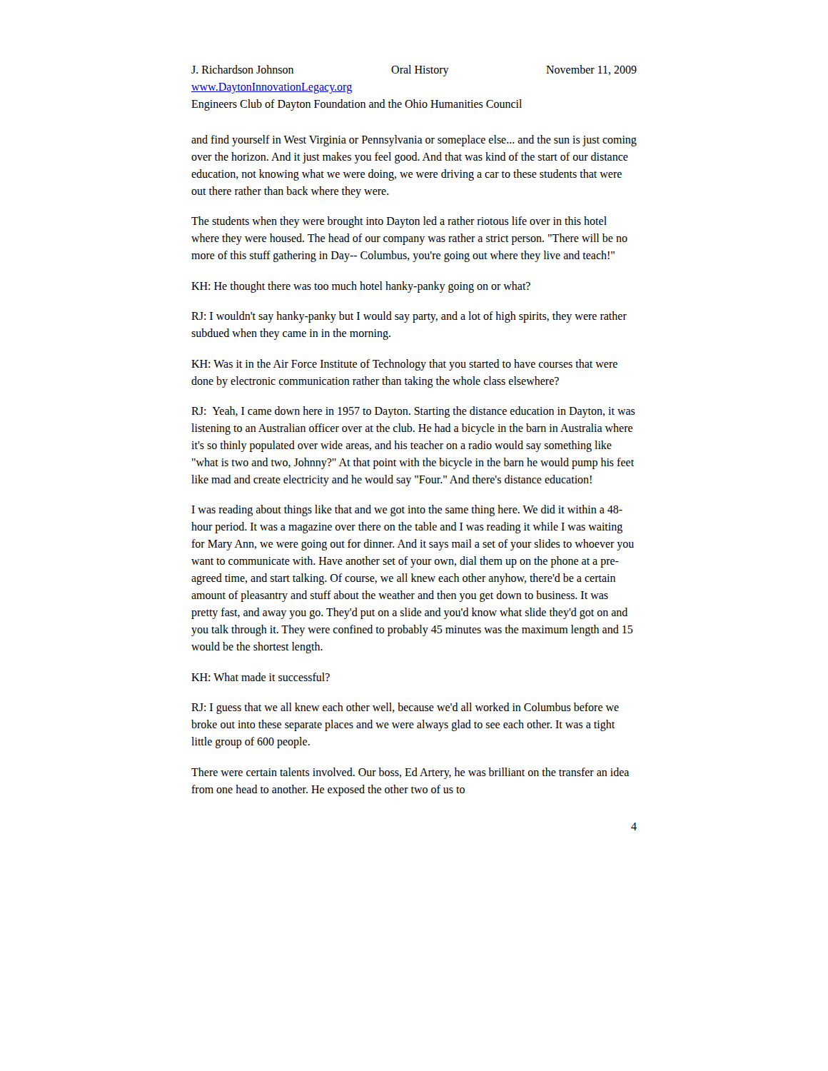J. Richardson Johnson Oral History November 11, 2009
www.DaytonInnovationLegacy.org
Engineers Club of Dayton Foundation and the Ohio Humanities Council
and find yourself in West Virginia or Pennsylvania or someplace else... and the sun is just coming over the horizon. And it just makes you feel good. And that was kind of the start of our distance education, not knowing what we were doing, we were driving a car to these students that were out there rather than back where they were.
The students when they were brought into Dayton led a rather riotous life over in this hotel where they were housed. The head of our company was rather a strict person. "There will be no more of this stuff gathering in Day-- Columbus, you're going out where they live and teach!"
KH: He thought there was too much hotel hanky-panky going on or what?
RJ: I wouldn't say hanky-panky but I would say party, and a lot of high spirits, they were rather subdued when they came in in the morning.
KH: Was it in the Air Force Institute of Technology that you started to have courses that were done by electronic communication rather than taking the whole class elsewhere?
RJ: Yeah, I came down here in 1957 to Dayton. Starting the distance education in Dayton, it was listening to an Australian officer over at the club. He had a bicycle in the barn in Australia where it's so thinly populated over wide areas, and his teacher on a radio would say something like "what is two and two, Johnny?" At that point with the bicycle in the barn he would pump his feet like mad and create electricity and he would say "Four." And there's distance education!
I was reading about things like that and we got into the same thing here. We did it within a 48-hour period. It was a magazine over there on the table and I was reading it while I was waiting for Mary Ann, we were going out for dinner. And it says mail a set of your slides to whoever you want to communicate with. Have another set of your own, dial them up on the phone at a pre-agreed time, and start talking. Of course, we all knew each other anyhow, there'd be a certain amount of pleasantry and stuff about the weather and then you get down to business. It was pretty fast, and away you go. They'd put on a slide and you'd know what slide they'd got on and you talk through it. They were confined to probably 45 minutes was the maximum length and 15 would be the shortest length.
KH: What made it successful?
RJ: I guess that we all knew each other well, because we'd all worked in Columbus before we broke out into these separate places and we were always glad to see each other. It was a tight little group of 600 people.
There were certain talents involved. Our boss, Ed Artery, he was brilliant on the transfer an idea from one head to another. He exposed the other two of us to
4